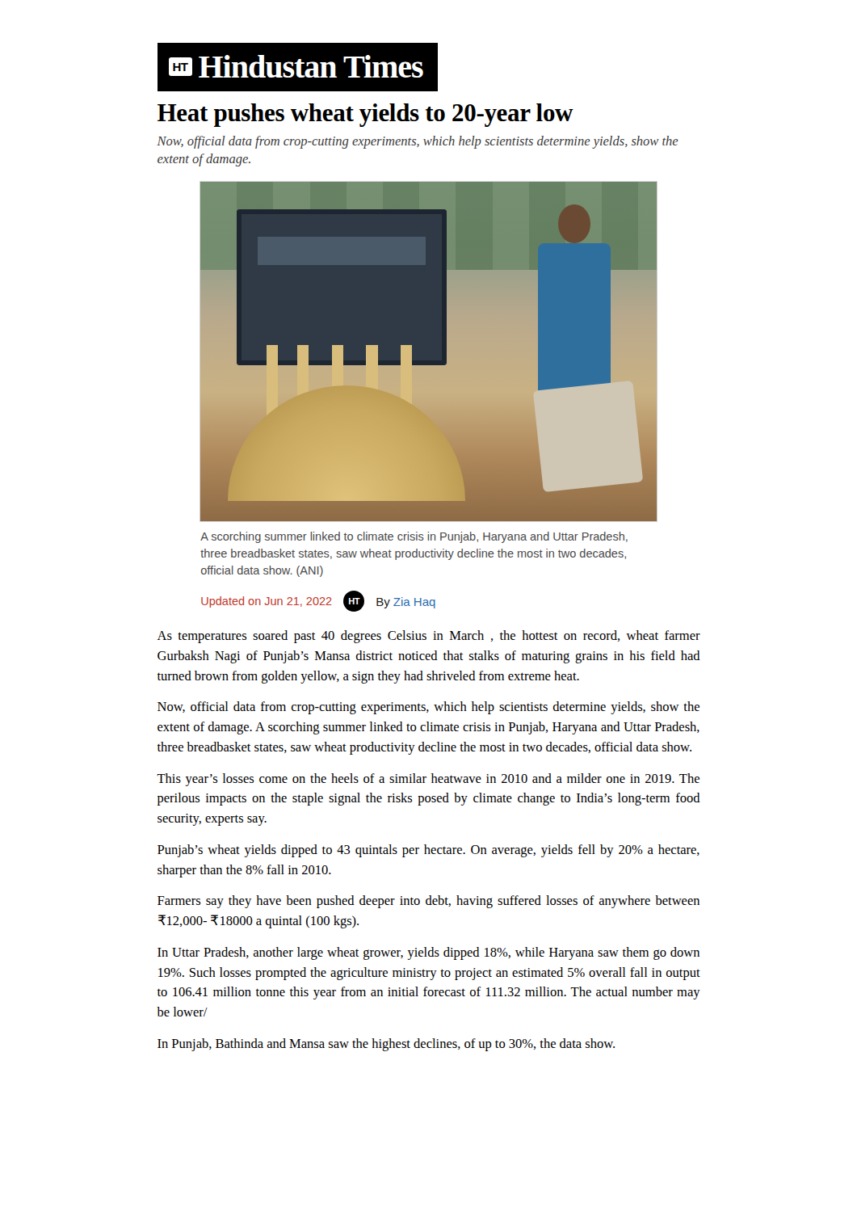HT Hindustan Times
Heat pushes wheat yields to 20-year low
Now, official data from crop-cutting experiments, which help scientists determine yields, show the extent of damage.
A scorching summer linked to climate crisis in Punjab, Haryana and Uttar Pradesh, three breadbasket states, saw wheat productivity decline the most in two decades, official data show. (ANI)
Updated on Jun 21, 2022 HT By Zia Haq
As temperatures soared past 40 degrees Celsius in March , the hottest on record, wheat farmer Gurbaksh Nagi of Punjab’s Mansa district noticed that stalks of maturing grains in his field had turned brown from golden yellow, a sign they had shriveled from extreme heat.
Now, official data from crop-cutting experiments, which help scientists determine yields, show the extent of damage. A scorching summer linked to climate crisis in Punjab, Haryana and Uttar Pradesh, three breadbasket states, saw wheat productivity decline the most in two decades, official data show.
This year’s losses come on the heels of a similar heatwave in 2010 and a milder one in 2019. The perilous impacts on the staple signal the risks posed by climate change to India’s long-term food security, experts say.
Punjab’s wheat yields dipped to 43 quintals per hectare. On average, yields fell by 20% a hectare, sharper than the 8% fall in 2010.
Farmers say they have been pushed deeper into debt, having suffered losses of anywhere between ₹12,000- ₹18000 a quintal (100 kgs).
In Uttar Pradesh, another large wheat grower, yields dipped 18%, while Haryana saw them go down 19%. Such losses prompted the agriculture ministry to project an estimated 5% overall fall in output to 106.41 million tonne this year from an initial forecast of 111.32 million. The actual number may be lower/
In Punjab, Bathinda and Mansa saw the highest declines, of up to 30%, the data show.